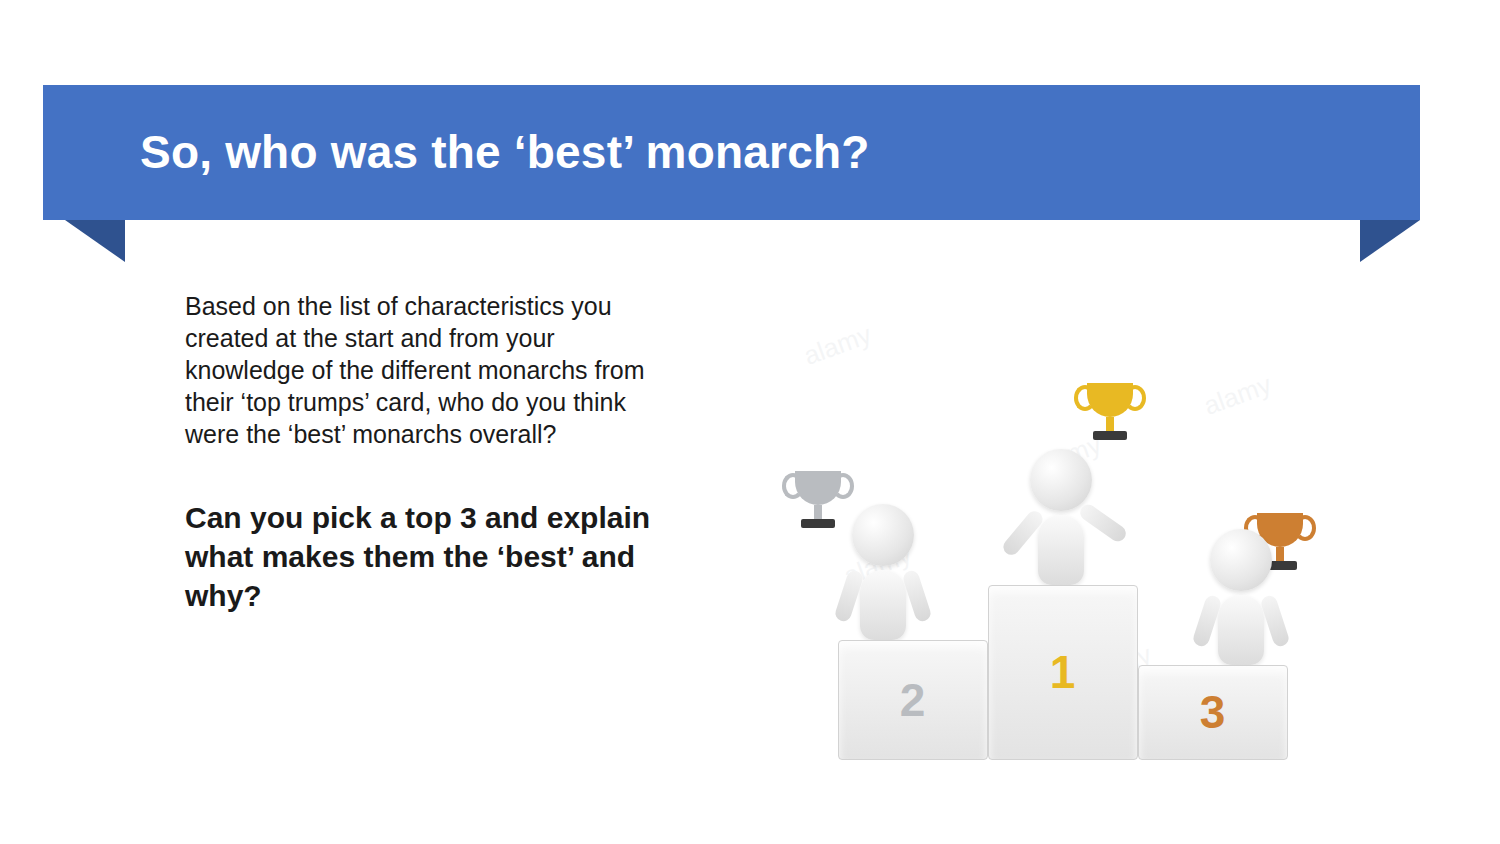So, who was the ‘best’ monarch?
Based on the list of characteristics you created at the start and from your knowledge of the different monarchs from their ‘top trumps’ card, who do you think were the ‘best’ monarchs overall?
Can you pick a top 3 and explain what makes them the ‘best’ and why?
alamy alamy alamy alamy alamy
2
1
3